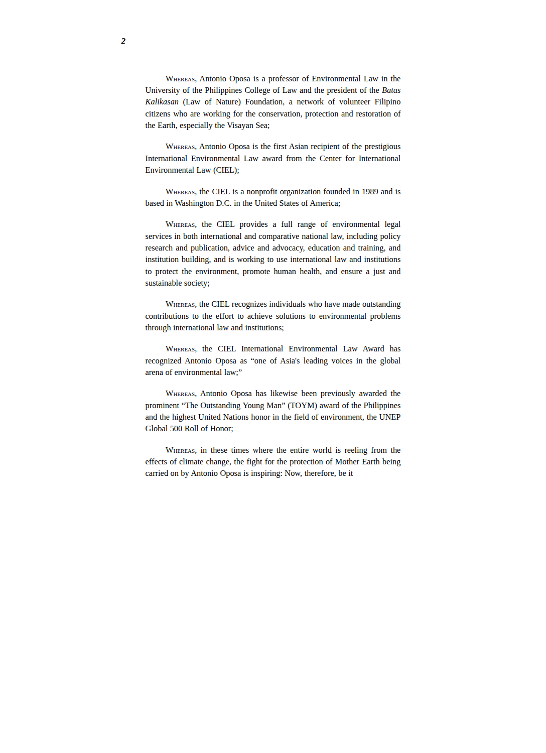2
Whereas, Antonio Oposa is a professor of Environmental Law in the University of the Philippines College of Law and the president of the Batas Kalikasan (Law of Nature) Foundation, a network of volunteer Filipino citizens who are working for the conservation, protection and restoration of the Earth, especially the Visayan Sea;
Whereas, Antonio Oposa is the first Asian recipient of the prestigious International Environmental Law award from the Center for International Environmental Law (CIEL);
Whereas, the CIEL is a nonprofit organization founded in 1989 and is based in Washington D.C. in the United States of America;
Whereas, the CIEL provides a full range of environmental legal services in both international and comparative national law, including policy research and publication, advice and advocacy, education and training, and institution building, and is working to use international law and institutions to protect the environment, promote human health, and ensure a just and sustainable society;
Whereas, the CIEL recognizes individuals who have made outstanding contributions to the effort to achieve solutions to environmental problems through international law and institutions;
Whereas, the CIEL International Environmental Law Award has recognized Antonio Oposa as “one of Asia's leading voices in the global arena of environmental law;”
Whereas, Antonio Oposa has likewise been previously awarded the prominent “The Outstanding Young Man” (TOYM) award of the Philippines and the highest United Nations honor in the field of environment, the UNEP Global 500 Roll of Honor;
Whereas, in these times where the entire world is reeling from the effects of climate change, the fight for the protection of Mother Earth being carried on by Antonio Oposa is inspiring: Now, therefore, be it